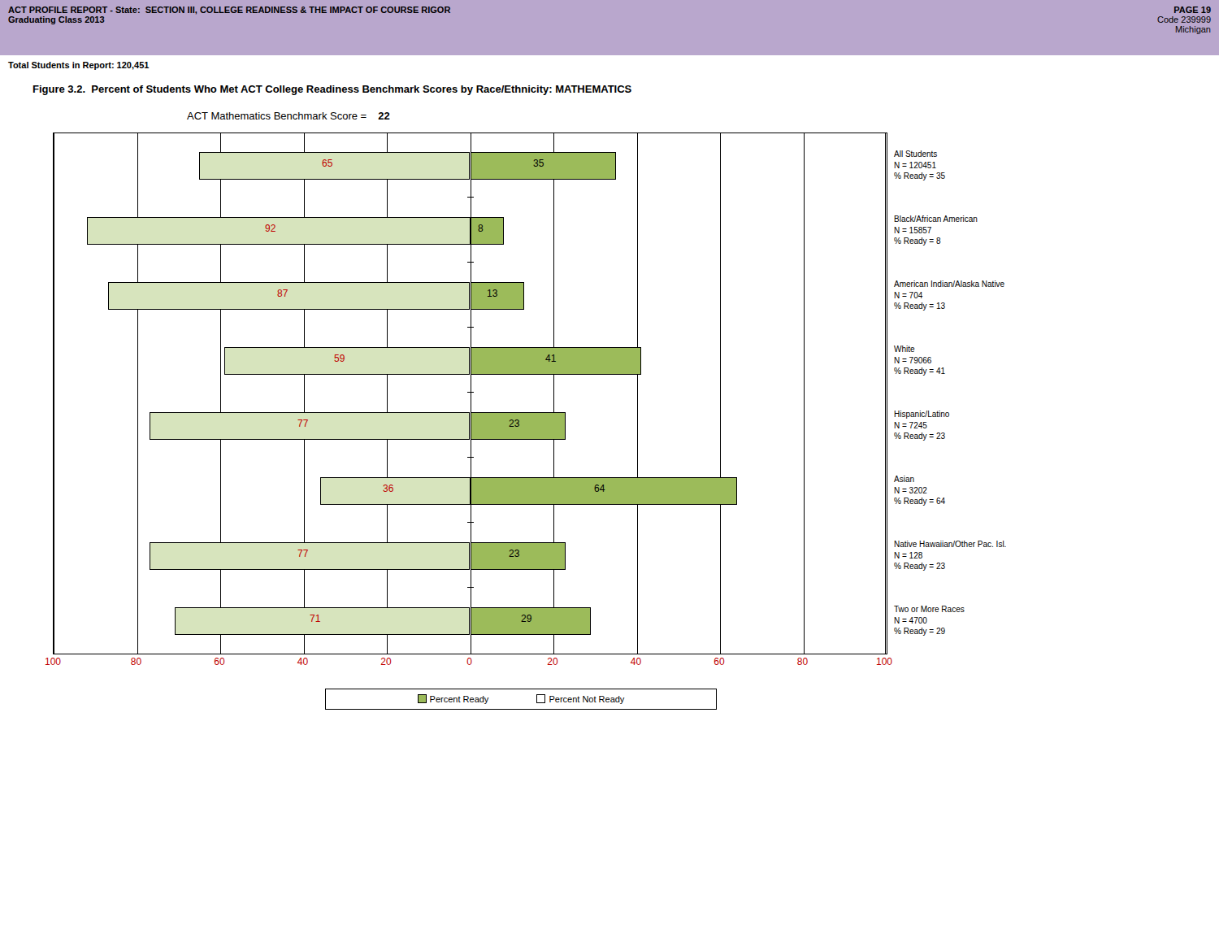ACT PROFILE REPORT - State: SECTION III, COLLEGE READINESS & THE IMPACT OF COURSE RIGOR
Graduating Class 2013
PAGE 19
Code 239999
Michigan
Total Students in Report: 120,451
Figure 3.2. Percent of Students Who Met ACT College Readiness Benchmark Scores by Race/Ethnicity: MATHEMATICS
ACT Mathematics Benchmark Score =22
65
35
92
8
87
13
59
41
77
23
36
64
77
23
71
29
All Students
N = 120451
% Ready = 35
Black/African American
N = 15857
% Ready = 8
American Indian/Alaska Native
N = 704
% Ready = 13
White
N = 79066
% Ready = 41
Hispanic/Latino
N = 7245
% Ready = 23
Asian
N = 3202
% Ready = 64
Native Hawaiian/Other Pac. Isl.
N = 128
% Ready = 23
Two or More Races
N = 4700
% Ready = 29
100 80 60 40 20 0 20 40 60 80 100
Percent Ready Percent Not Ready